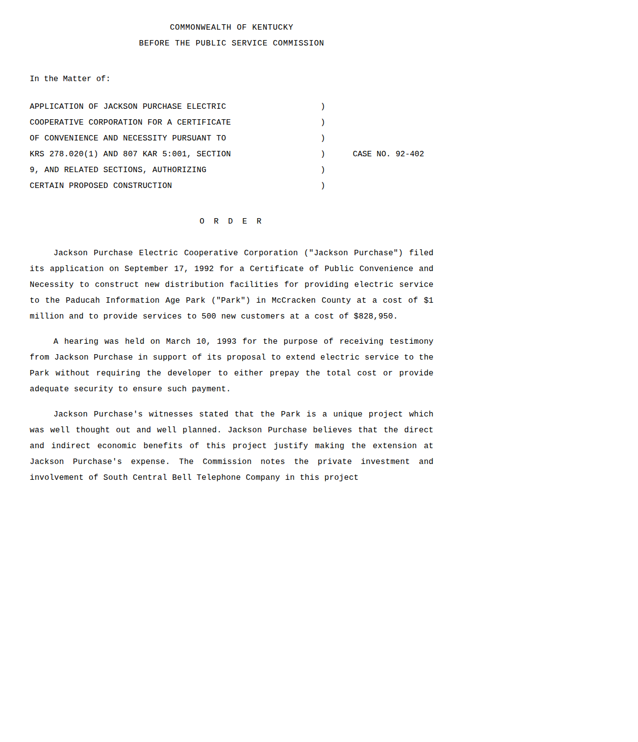COMMONWEALTH OF KENTUCKY
BEFORE THE PUBLIC SERVICE COMMISSION
In the Matter of:
| APPLICATION OF JACKSON PURCHASE ELECTRIC COOPERATIVE CORPORATION FOR A CERTIFICATE OF CONVENIENCE AND NECESSITY PURSUANT TO KRS 278.020(1) AND 807 KAR 5:001, SECTION 9, AND RELATED SECTIONS, AUTHORIZING CERTAIN PROPOSED CONSTRUCTION | ) ) ) ) ) ) | CASE NO. 92-402 |
O R D E R
Jackson Purchase Electric Cooperative Corporation ("Jackson Purchase") filed its application on September 17, 1992 for a Certificate of Public Convenience and Necessity to construct new distribution facilities for providing electric service to the Paducah Information Age Park ("Park") in McCracken County at a cost of $1 million and to provide services to 500 new customers at a cost of $828,950.
A hearing was held on March 10, 1993 for the purpose of receiving testimony from Jackson Purchase in support of its proposal to extend electric service to the Park without requiring the developer to either prepay the total cost or provide adequate security to ensure such payment.
Jackson Purchase's witnesses stated that the Park is a unique project which was well thought out and well planned. Jackson Purchase believes that the direct and indirect economic benefits of this project justify making the extension at Jackson Purchase's expense. The Commission notes the private investment and involvement of South Central Bell Telephone Company in this project